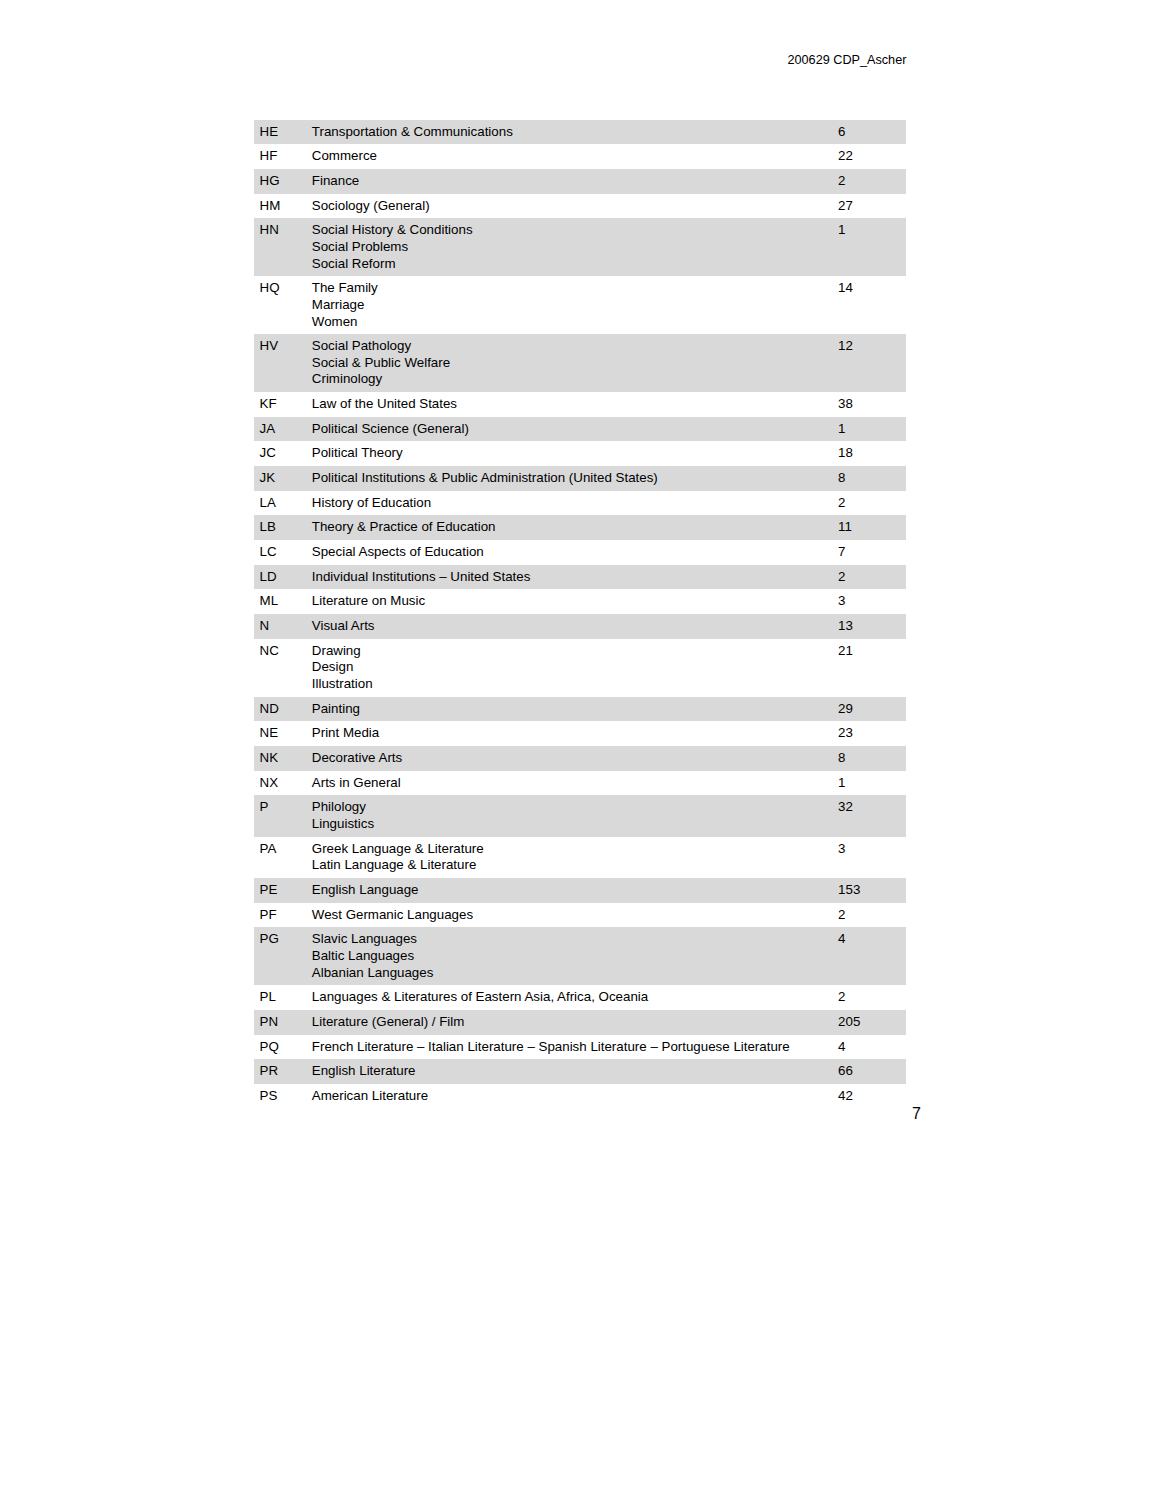200629 CDP_Ascher
| HE | Transportation & Communications | 6 |
| HF | Commerce | 22 |
| HG | Finance | 2 |
| HM | Sociology (General) | 27 |
| HN | Social History & Conditions Social Problems Social Reform | 1 |
| HQ | The Family Marriage Women | 14 |
| HV | Social Pathology Social & Public Welfare Criminology | 12 |
| KF | Law of the United States | 38 |
| JA | Political Science (General) | 1 |
| JC | Political Theory | 18 |
| JK | Political Institutions & Public Administration (United States) | 8 |
| LA | History of Education | 2 |
| LB | Theory & Practice of Education | 11 |
| LC | Special Aspects of Education | 7 |
| LD | Individual Institutions – United States | 2 |
| ML | Literature on Music | 3 |
| N | Visual Arts | 13 |
| NC | Drawing Design Illustration | 21 |
| ND | Painting | 29 |
| NE | Print Media | 23 |
| NK | Decorative Arts | 8 |
| NX | Arts in General | 1 |
| P | Philology Linguistics | 32 |
| PA | Greek Language & Literature Latin Language & Literature | 3 |
| PE | English Language | 153 |
| PF | West Germanic Languages | 2 |
| PG | Slavic Languages Baltic Languages Albanian Languages | 4 |
| PL | Languages & Literatures of Eastern Asia, Africa, Oceania | 2 |
| PN | Literature (General) / Film | 205 |
| PQ | French Literature – Italian Literature – Spanish Literature – Portuguese Literature | 4 |
| PR | English Literature | 66 |
| PS | American Literature | 42 |
7